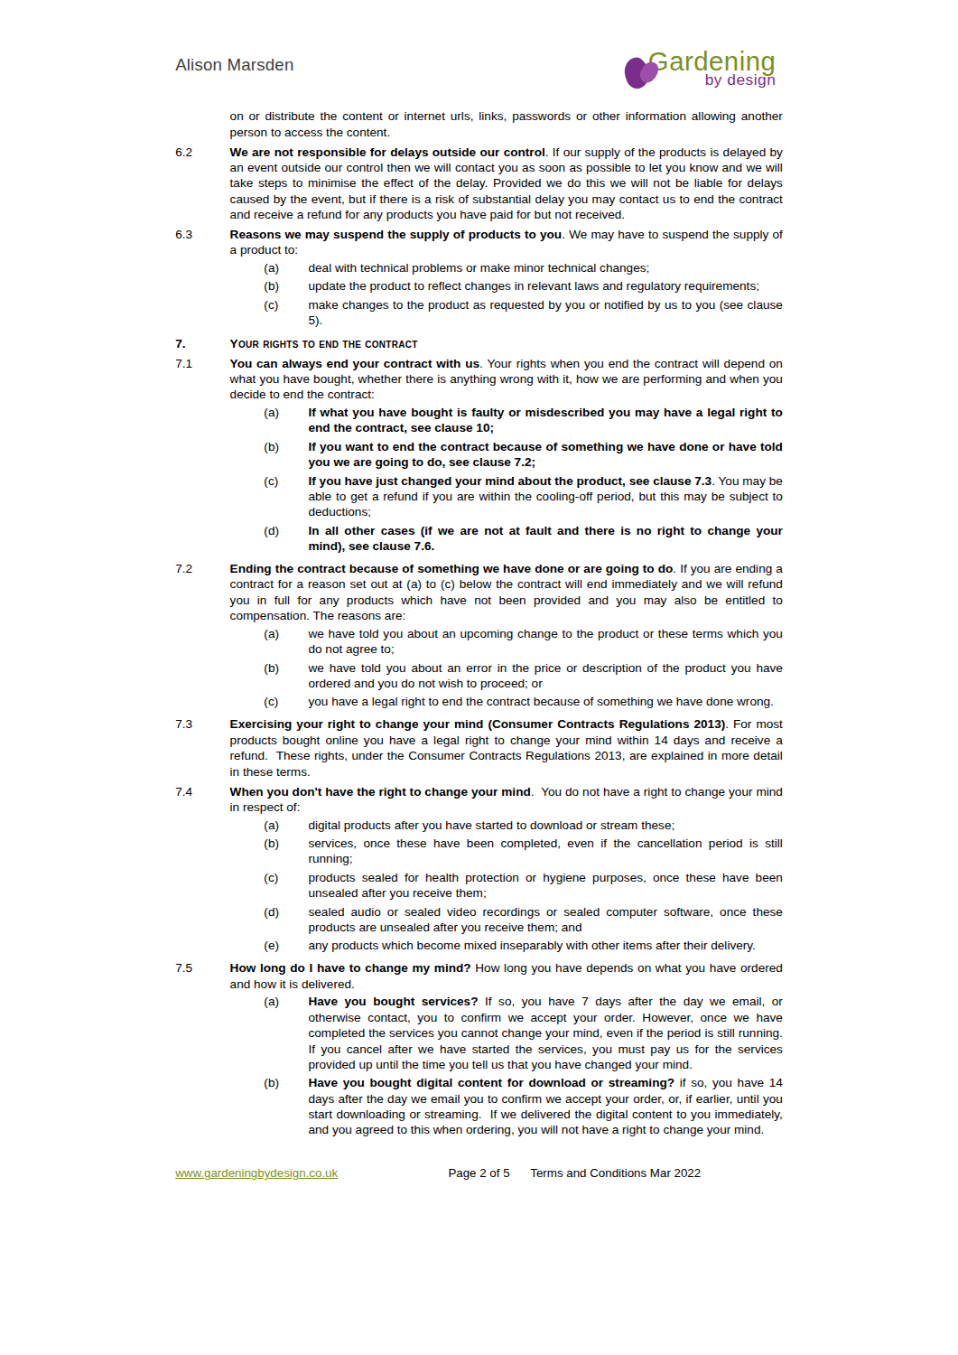Alison Marsden
Gardening by design
on or distribute the content or internet urls, links, passwords or other information allowing another person to access the content.
6.2
We are not responsible for delays outside our control. If our supply of the products is delayed by an event outside our control then we will contact you as soon as possible to let you know and we will take steps to minimise the effect of the delay. Provided we do this we will not be liable for delays caused by the event, but if there is a risk of substantial delay you may contact us to end the contract and receive a refund for any products you have paid for but not received.
6.3
Reasons we may suspend the supply of products to you. We may have to suspend the supply of a product to:
(a) deal with technical problems or make minor technical changes;
(b) update the product to reflect changes in relevant laws and regulatory requirements;
(c) make changes to the product as requested by you or notified by us to you (see clause 5).
7.
Your rights to end the contract
7.1
You can always end your contract with us. Your rights when you end the contract will depend on what you have bought, whether there is anything wrong with it, how we are performing and when you decide to end the contract:
(a) If what you have bought is faulty or misdescribed you may have a legal right to end the contract, see clause 10;
(b) If you want to end the contract because of something we have done or have told you we are going to do, see clause 7.2;
(c) If you have just changed your mind about the product, see clause 7.3. You may be able to get a refund if you are within the cooling-off period, but this may be subject to deductions;
(d) In all other cases (if we are not at fault and there is no right to change your mind), see clause 7.6.
7.2
Ending the contract because of something we have done or are going to do. If you are ending a contract for a reason set out at (a) to (c) below the contract will end immediately and we will refund you in full for any products which have not been provided and you may also be entitled to compensation. The reasons are:
(a) we have told you about an upcoming change to the product or these terms which you do not agree to;
(b) we have told you about an error in the price or description of the product you have ordered and you do not wish to proceed; or
(c) you have a legal right to end the contract because of something we have done wrong.
7.3
Exercising your right to change your mind (Consumer Contracts Regulations 2013). For most products bought online you have a legal right to change your mind within 14 days and receive a refund. These rights, under the Consumer Contracts Regulations 2013, are explained in more detail in these terms.
7.4
When you don't have the right to change your mind. You do not have a right to change your mind in respect of:
(a) digital products after you have started to download or stream these;
(b) services, once these have been completed, even if the cancellation period is still running;
(c) products sealed for health protection or hygiene purposes, once these have been unsealed after you receive them;
(d) sealed audio or sealed video recordings or sealed computer software, once these products are unsealed after you receive them; and
(e) any products which become mixed inseparably with other items after their delivery.
7.5
How long do I have to change my mind? How long you have depends on what you have ordered and how it is delivered.
(a) Have you bought services? If so, you have 7 days after the day we email, or otherwise contact, you to confirm we accept your order. However, once we have completed the services you cannot change your mind, even if the period is still running. If you cancel after we have started the services, you must pay us for the services provided up until the time you tell us that you have changed your mind.
(b) Have you bought digital content for download or streaming? if so, you have 14 days after the day we email you to confirm we accept your order, or, if earlier, until you start downloading or streaming. If we delivered the digital content to you immediately, and you agreed to this when ordering, you will not have a right to change your mind.
www.gardeningbydesign.co.uk
Page 2 of 5
Terms and Conditions Mar 2022